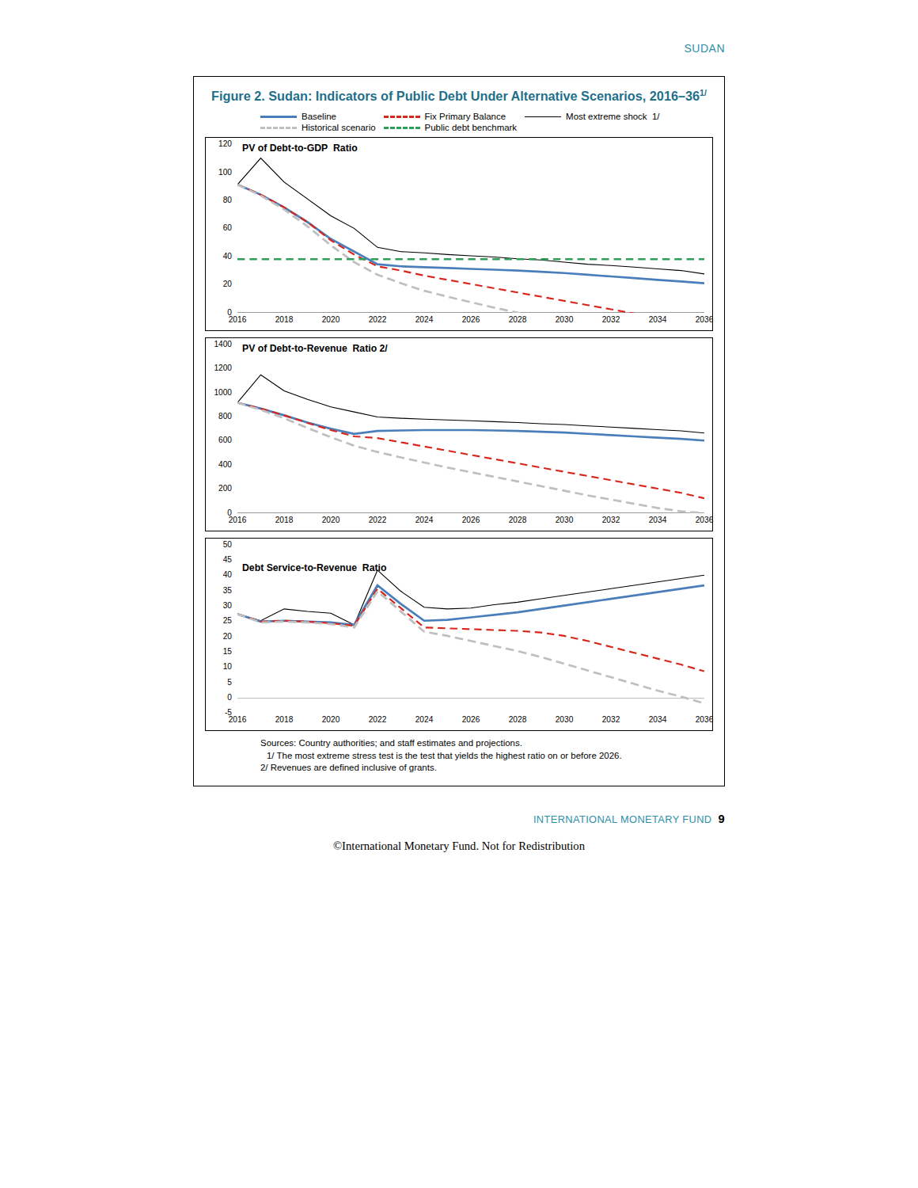SUDAN
Figure 2. Sudan: Indicators of Public Debt Under Alternative Scenarios, 2016–361/
Baseline
Fix Primary Balance
Most extreme shock 1/
Historical scenario
Public debt benchmark
PV of Debt-to-GDP Ratio
120 100 80 60 40 20 0
2016 2018 2020 2022 2024 2026 2028 2030 2032 2034 2036
PV of Debt-to-Revenue Ratio 2/
1400 1200 1000 800 600 400 200 0
2016 2018 2020 2022 2024 2026 2028 2030 2032 2034 2036
Debt Service-to-Revenue Ratio
50 45 40 35 30 25 20 15 10 5 0 -5
2016 2018 2020 2022 2024 2026 2028 2030 2032 2034 2036
Sources: Country authorities; and staff estimates and projections.
1/ The most extreme stress test is the test that yields the highest ratio on or before 2026.
2/ Revenues are defined inclusive of grants.
INTERNATIONAL MONETARY FUND9
©International Monetary Fund. Not for Redistribution